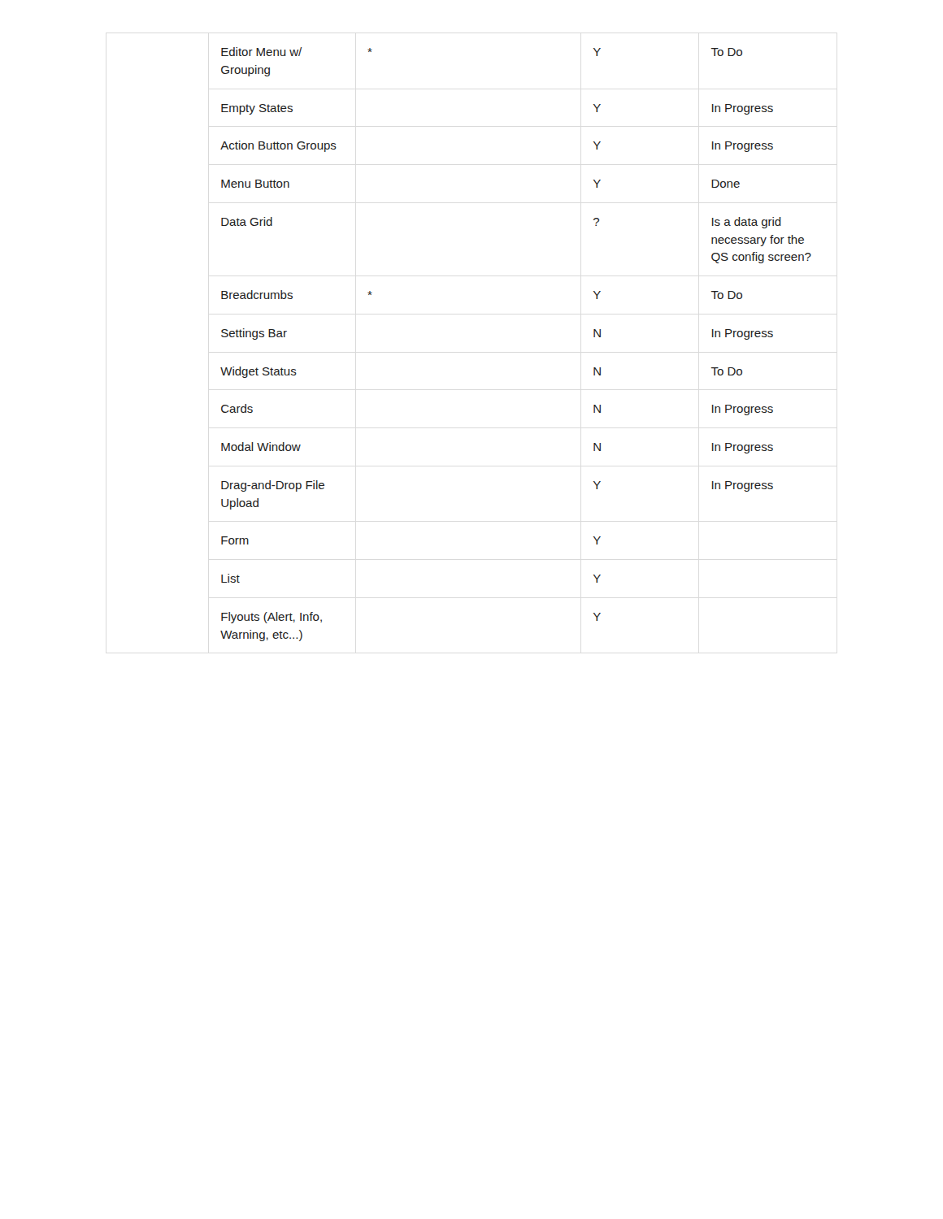| | Editor Menu w/ Grouping | * | Y | To Do |
| Empty States | | Y | In Progress |
| Action Button Groups | | Y | In Progress |
| Menu Button | | Y | Done |
| Data Grid | | ? | Is a data grid necessary for the QS config screen? |
| Breadcrumbs | * | Y | To Do |
| Settings Bar | | N | In Progress |
| Widget Status | | N | To Do |
| Cards | | N | In Progress |
| Modal Window | | N | In Progress |
| Drag-and-Drop File Upload | | Y | In Progress |
| Form | | Y | |
| List | | Y | |
| Flyouts (Alert, Info, Warning, etc...) | | Y | |